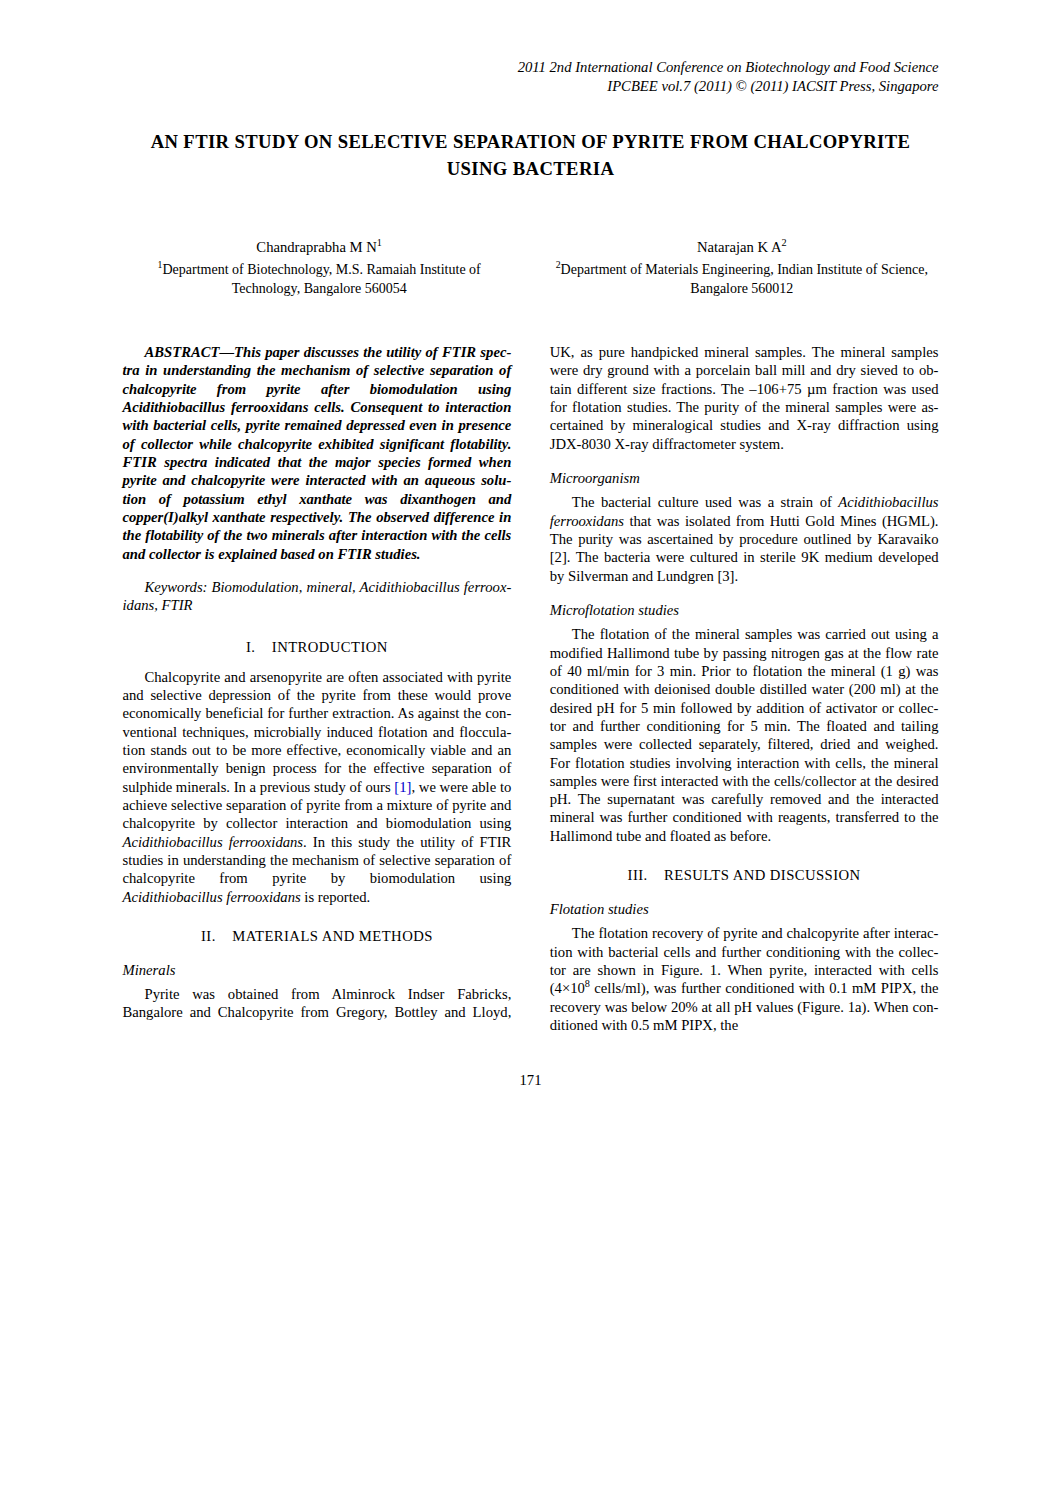2011 2nd International Conference on Biotechnology and Food Science
IPCBEE vol.7 (2011) © (2011) IACSIT Press, Singapore
An FTIR Study on Selective Separation of Pyrite from Chalcopyrite Using Bacteria
Chandraprabha M N1
1Department of Biotechnology, M.S. Ramaiah Institute of Technology, Bangalore 560054
Natarajan K A2
2Department of Materials Engineering, Indian Institute of Science,
Bangalore 560012
Abstract—This paper discusses the utility of FTIR spectra in understanding the mechanism of selective separation of chalcopyrite from pyrite after biomodulation using Acidithiobacillus ferrooxidans cells. Consequent to interaction with bacterial cells, pyrite remained depressed even in presence of collector while chalcopyrite exhibited significant flotability. FTIR spectra indicated that the major species formed when pyrite and chalcopyrite were interacted with an aqueous solution of potassium ethyl xanthate was dixanthogen and copper(I)alkyl xanthate respectively. The observed difference in the flotability of the two minerals after interaction with the cells and collector is explained based on FTIR studies.
Keywords: Biomodulation, mineral, Acidithiobacillus ferrooxidans, FTIR
I. Introduction
Chalcopyrite and arsenopyrite are often associated with pyrite and selective depression of the pyrite from these would prove economically beneficial for further extraction. As against the conventional techniques, microbially induced flotation and flocculation stands out to be more effective, economically viable and an environmentally benign process for the effective separation of sulphide minerals. In a previous study of ours [1], we were able to achieve selective separation of pyrite from a mixture of pyrite and chalcopyrite by collector interaction and biomodulation using Acidithiobacillus ferrooxidans. In this study the utility of FTIR studies in understanding the mechanism of selective separation of chalcopyrite from pyrite by biomodulation using Acidithiobacillus ferrooxidans is reported.
II. Materials and Methods
Minerals
Pyrite was obtained from Alminrock Indser Fabricks, Bangalore and Chalcopyrite from Gregory, Bottley and Lloyd, UK, as pure handpicked mineral samples. The mineral samples were dry ground with a porcelain ball mill and dry sieved to obtain different size fractions. The –106+75 µm fraction was used for flotation studies. The purity of the mineral samples were ascertained by mineralogical studies and X-ray diffraction using JDX-8030 X-ray diffractometer system.
Microorganism
The bacterial culture used was a strain of Acidithiobacillus ferrooxidans that was isolated from Hutti Gold Mines (HGML). The purity was ascertained by procedure outlined by Karavaiko [2]. The bacteria were cultured in sterile 9K medium developed by Silverman and Lundgren [3].
Microflotation studies
The flotation of the mineral samples was carried out using a modified Hallimond tube by passing nitrogen gas at the flow rate of 40 ml/min for 3 min. Prior to flotation the mineral (1 g) was conditioned with deionised double distilled water (200 ml) at the desired pH for 5 min followed by addition of activator or collector and further conditioning for 5 min. The floated and tailing samples were collected separately, filtered, dried and weighed. For flotation studies involving interaction with cells, the mineral samples were first interacted with the cells/collector at the desired pH. The supernatant was carefully removed and the interacted mineral was further conditioned with reagents, transferred to the Hallimond tube and floated as before.
III. Results and Discussion
Flotation studies
The flotation recovery of pyrite and chalcopyrite after interaction with bacterial cells and further conditioning with the collector are shown in Figure. 1. When pyrite, interacted with cells (4×108 cells/ml), was further conditioned with 0.1 mM PIPX, the recovery was below 20% at all pH values (Figure. 1a). When conditioned with 0.5 mM PIPX, the
171